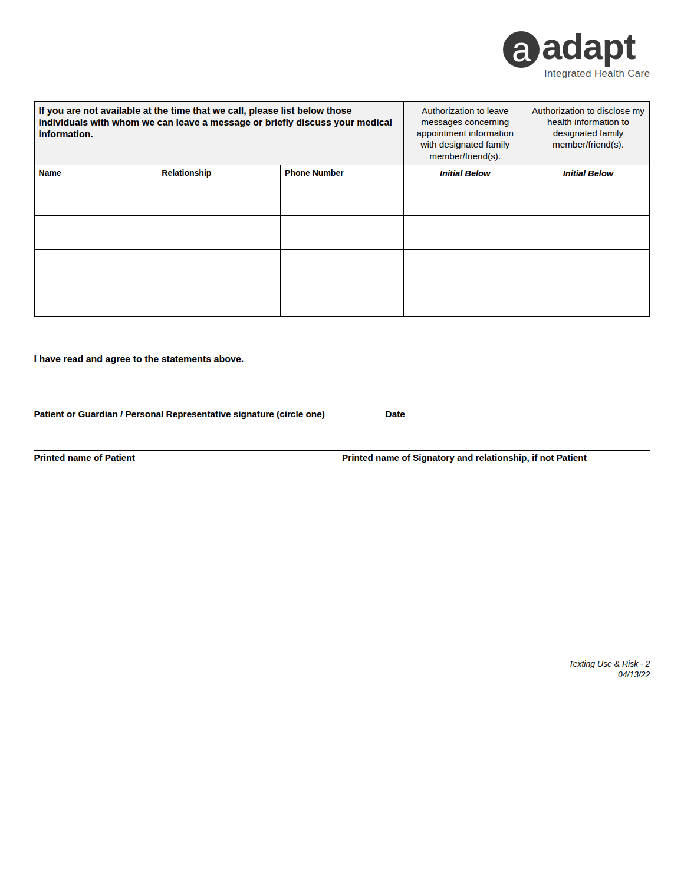aadapt
Integrated Health Care
| If you are not available at the time that we call, please list below those individuals with whom we can leave a message or briefly discuss your medical information. | Authorization to leave messages concerning appointment information with designated family member/friend(s). | Authorization to disclose my health information to designated family member/friend(s). |
| Name | Relationship | Phone Number | Initial Below | Initial Below |
I have read and agree to the statements above.
| Patient or Guardian / Personal Representative signature (circle one) | Date |
| Printed name of Patient | Printed name of Signatory and relationship, if not Patient |
Texting Use & Risk - 2
04/13/22